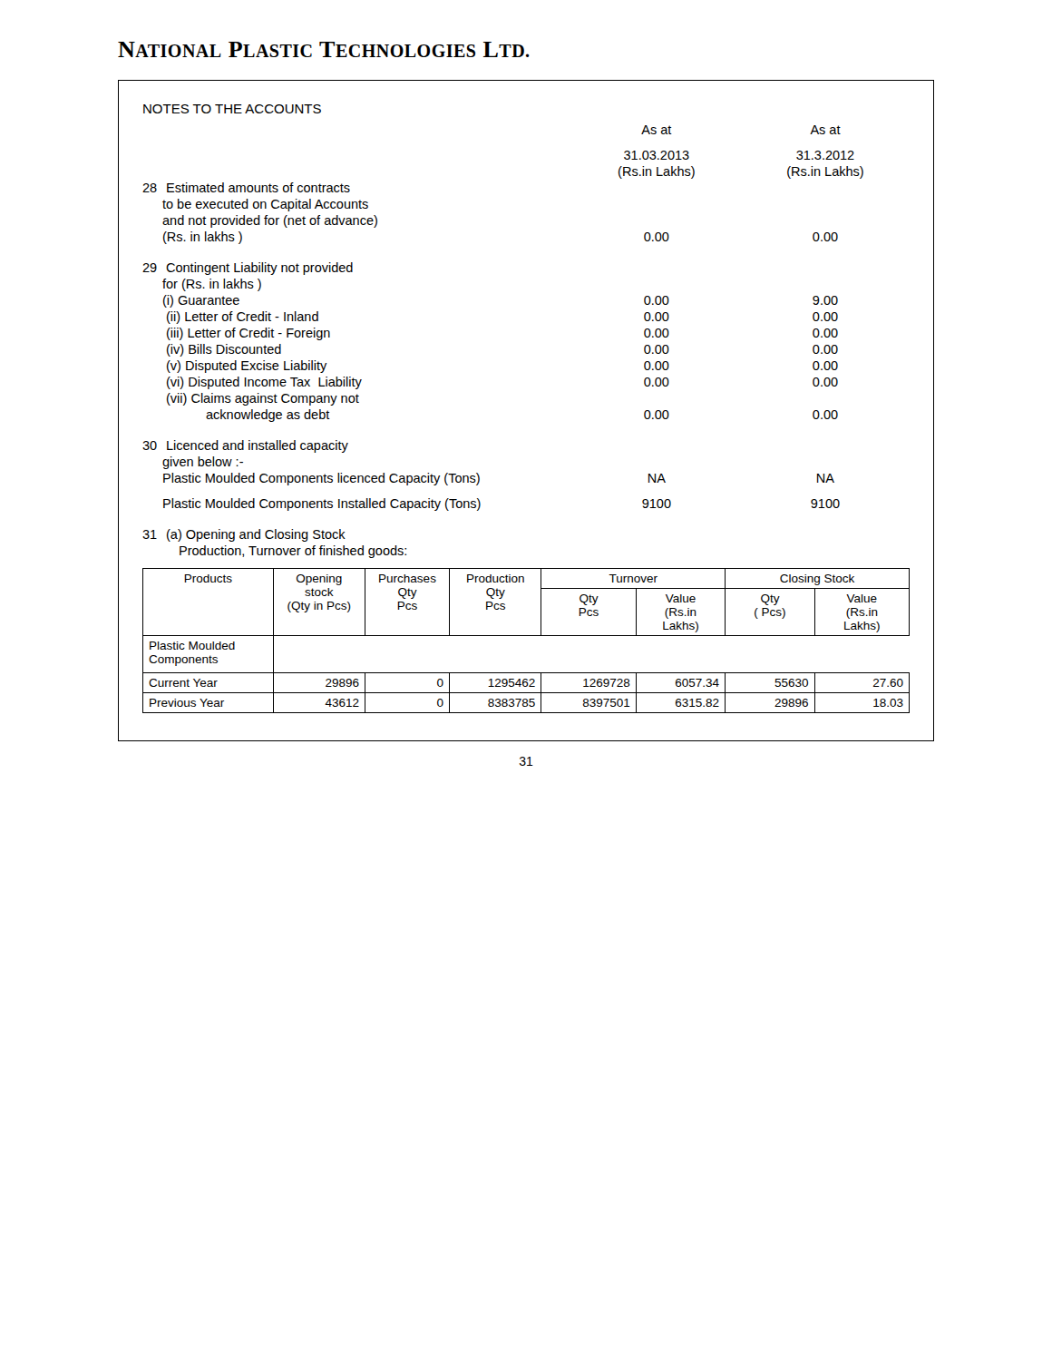NATIONAL PLASTIC TECHNOLOGIES LTD.
NOTES TO THE ACCOUNTS
| | As at | As at |
| | 31.03.2013 | 31.3.2012 |
| | (Rs.in Lakhs) | (Rs.in Lakhs) |
| 28 Estimated amounts of contracts | | |
| to be executed on Capital Accounts | | |
| and not provided for (net of advance) | | |
| (Rs. in lakhs ) | 0.00 | 0.00 |
| 29 Contingent Liability not provided | | |
| for (Rs. in lakhs ) | | |
| (i) Guarantee | 0.00 | 9.00 |
| (ii) Letter of Credit - Inland | 0.00 | 0.00 |
| (iii) Letter of Credit - Foreign | 0.00 | 0.00 |
| (iv) Bills Discounted | 0.00 | 0.00 |
| (v) Disputed Excise Liability | 0.00 | 0.00 |
| (vi) Disputed Income Tax Liability | 0.00 | 0.00 |
| (vii) Claims against Company not | | |
| acknowledge as debt | 0.00 | 0.00 |
| 30 Licenced and installed capacity | | |
| given below :- | | |
| Plastic Moulded Components licenced Capacity (Tons) | NA | NA |
| Plastic Moulded Components Installed Capacity (Tons) | 9100 | 9100 |
| 31 (a) Opening and Closing Stock | | |
| Production, Turnover of finished goods: | | |
| Products | Opening stock (Qty in Pcs) | Purchases Qty Pcs | Production Qty Pcs | Turnover | Closing Stock |
| --- | --- | --- | --- | --- | --- |
| Qty Pcs | Value (Rs.in Lakhs) | Qty ( Pcs) | Value (Rs.in Lakhs) |
| Plastic Moulded Components | | | | | | | |
| Current Year | 29896 | 0 | 1295462 | 1269728 | 6057.34 | 55630 | 27.60 |
| Previous Year | 43612 | 0 | 8383785 | 8397501 | 6315.82 | 29896 | 18.03 |
31